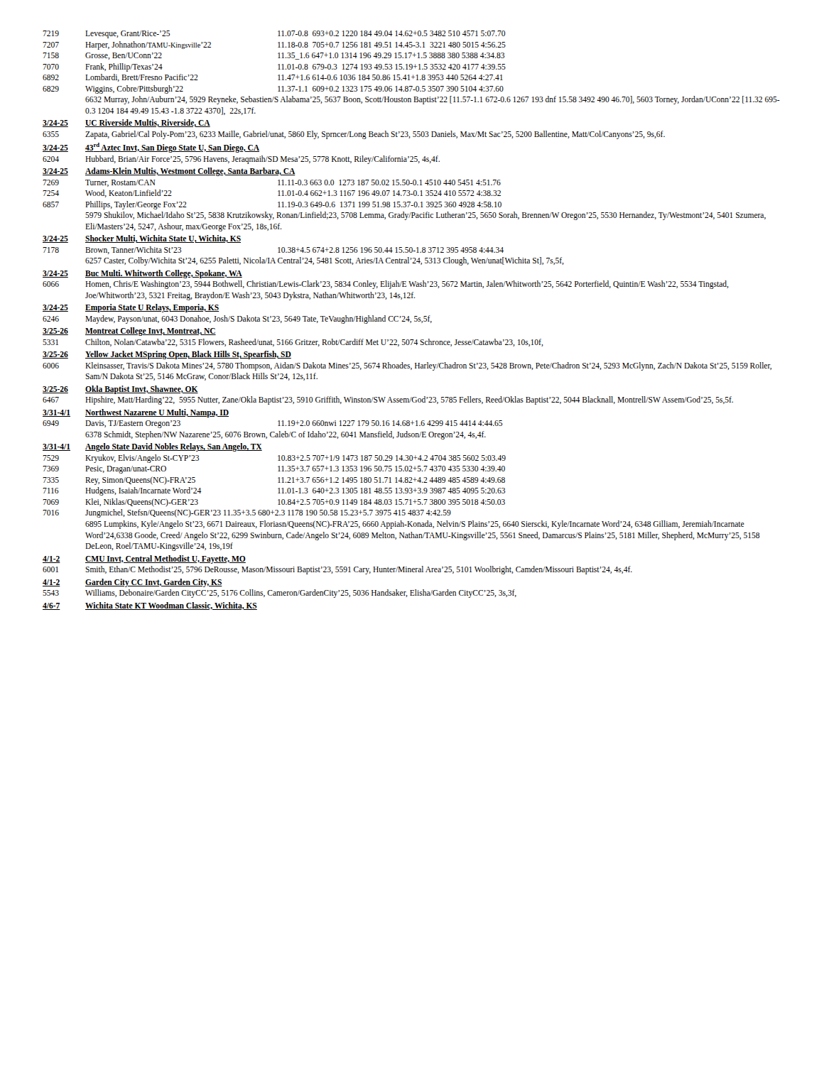7219
Levesque, Grant/Rice-’2511.07-0.8 693+0.2 1220 184 49.04 14.62+0.5 3482 510 4571 5:07.70
7207
Harper, Johnathon/TAMU-Kingsville’2211.18-0.8 705+0.7 1256 181 49.51 14.45-3.1 3221 480 5015 4:56.25
7158
Grosse, Ben/UConn’2211.35_1.6 647+1.0 1314 196 49.29 15.17+1.5 3888 380 5388 4:34.83
7070
Frank, Phillip/Texas’2411.01-0.8 679-0.3 1274 193 49.53 15.19+1.5 3532 420 4177 4:39.55
6892
Lombardi, Brett/Fresno Pacific’2211.47+1.6 614-0.6 1036 184 50.86 15.41+1.8 3953 440 5264 4:27.41
6829
Wiggins, Cobre/Pittsburgh’2211.37-1.1 609+0.2 1323 175 49.06 14.87-0.5 3507 390 5104 4:37.60
6632 Murray, John/Auburn’24, 5929 Reyneke, Sebastien/S Alabama’25, 5637 Boon, Scott/Houston Baptist’22 [11.57-1.1 672-0.6 1267 193 dnf 15.58 3492 490 46.70], 5603 Torney, Jordan/UConn’22 [11.32 695-0.3 1204 184 49.49 15.43 -1.8 3722 4370], 22s,17f.
3/24-25 UC Riverside Multis, Riverside, CA
6355
Zapata, Gabriel/Cal Poly-Pom’23, 6233 Maille, Gabriel/unat, 5860 Ely, Sprncer/Long Beach St’23, 5503 Daniels, Max/Mt Sac’25, 5200 Ballentine, Matt/Col/Canyons’25, 9s,6f.
3/24-2543rd Aztec Invt, San Diego State U, San Diego, CA
6204
Hubbard, Brian/Air Force’25, 5796 Havens, Jeraqmaih/SD Mesa’25, 5778 Knott, Riley/California’25, 4s,4f.
3/24-25 Adams-Klein Multis, Westmont College, Santa Barbara, CA
7269
Turner, Rostam/CAN 11.11-0.3 663 0.0 1273 187 50.02 15.50-0.1 4510 440 5451 4:51.76
7254
Wood, Keaton/Linfield’2211.01-0.4 662+1.3 1167 196 49.07 14.73-0.1 3524 410 5572 4:38.32
6857
Phillips, Tayler/George Fox’2211.19-0.3 649-0.6 1371 199 51.98 15.37-0.1 3925 360 4928 4:58.10
5979 Shukilov, Michael/Idaho St’25, 5838 Krutzikowsky, Ronan/Linfield;23, 5708 Lemma, Grady/Pacific Lutheran’25, 5650 Sorah, Brennen/W Oregon’25, 5530 Hernandez, Ty/Westmont’24, 5401 Szumera, Eli/Masters’24, 5247, Ashour, max/George Fox’25, 18s,16f.
3/24-25 Shocker Multi, Wichita State U, Wichita, KS
7178
Brown, Tanner/Wichita St’2310.38+4.5 674+2.8 1256 196 50.44 15.50-1.8 3712 395 4958 4:44.34
6257 Caster, Colby/Wichita St’24, 6255 Paletti, Nicola/IA Central’24, 5481 Scott, Aries/IA Central’24, 5313 Clough, Wen/unat[Wichita St], 7s,5f,
3/24-25 Buc Multi. Whitworth College, Spokane, WA
6066
Homen, Chris/E Washington’23, 5944 Bothwell, Christian/Lewis-Clark’23, 5834 Conley, Elijah/E Wash’23, 5672 Martin, Jalen/Whitworth’25, 5642 Porterfield, Quintin/E Wash’22, 5534 Tingstad, Joe/Whitworth’23, 5321 Freitag, Braydon/E Wash’23, 5043 Dykstra, Nathan/Whitworth’23, 14s,12f.
3/24-25 Emporia State U Relays, Emporia, KS
6246
Maydew, Payson/unat, 6043 Donahoe, Josh/S Dakota St’23, 5649 Tate, TeVaughn/Highland CC’24, 5s,5f,
3/25-26 Montreat College Invt, Montreat, NC
5331
Chilton, Nolan/Catawba’22, 5315 Flowers, Rasheed/unat, 5166 Gritzer, Robt/Cardiff Met U’22, 5074 Schronce, Jesse/Catawba’23, 10s,10f,
3/25-26 Yellow Jacket MSpring Open, Black Hills St, Spearfish, SD
6006
Kleinsasser, Travis/S Dakota Mines’24, 5780 Thompson, Aidan/S Dakota Mines’25, 5674 Rhoades, Harley/Chadron St’23, 5428 Brown, Pete/Chadron St’24, 5293 McGlynn, Zach/N Dakota St’25, 5159 Roller, Sam/N Dakota St’25, 5146 McGraw, Conor/Black Hills St’24, 12s,11f.
3/25-26 Okla Baptist Invt, Shawnee, OK
6467
Hipshire, Matt/Harding’22, 5955 Nutter, Zane/Okla Baptist’23, 5910 Griffith, Winston/SW Assem/God’23, 5785 Fellers, Reed/Oklas Baptist’22, 5044 Blacknall, Montrell/SW Assem/God’25, 5s,5f.
3/31-4/1 Northwest Nazarene U Multi, Nampa, ID
6949
Davis, TJ/Eastern Oregon’2311.19+2.0 660nwi 1227 179 50.16 14.68+1.6 4299 415 4414 4:44.65
6378 Schmidt, Stephen/NW Nazarene’25, 6076 Brown, Caleb/C of Idaho’22, 6041 Mansfield, Judson/E Oregon’24, 4s,4f.
3/31-4/1 Angelo State David Nobles Relays, San Angelo, TX
7529
Kryukov, Elvis/Angelo St-CYP’2310.83+2.5 707+1/9 1473 187 50.29 14.30+4.2 4704 385 5602 5:03.49
7369
Pesic, Dragan/unat-CRO 11.35+3.7 657+1.3 1353 196 50.75 15.02+5.7 4370 435 5330 4:39.40
7335
Rey, Simon/Queens(NC)-FRA’2511.21+3.7 656+1.2 1495 180 51.71 14.82+4.2 4489 485 4589 4:49.68
7116
Hudgens, Isaiah/Incarnate Word’2411.01-1.3 640+2.3 1305 181 48.55 13.93+3.9 3987 485 4095 5:20.63
7069
Klei, Niklas/Queens(NC)-GER’2310.84+2.5 705+0.9 1149 184 48.03 15.71+5.7 3800 395 5018 4:50.03
7016
Jungmichel, Stefsn/Queens(NC)-GER’23 11.35+3.5 680+2.3 1178 190 50.58 15.23+5.7 3975 415 4837 4:42.59
6895 Lumpkins, Kyle/Angelo St’23, 6671 Daireaux, Floriasn/Queens(NC)-FRA’25, 6660 Appiah-Konada, Nelvin/S Plains’25, 6640 Sierscki, Kyle/Incarnate Word’24, 6348 Gilliam, Jeremiah/Incarnate Word’24,6338 Goode, Creed/ Angelo St’22, 6299 Swinburn, Cade/Angelo St’24, 6089 Melton, Nathan/TAMU-Kingsville’25, 5561 Sneed, Damarcus/S Plains’25, 5181 Miller, Shepherd, McMurry’25, 5158 DeLeon, Roel/TAMU-Kingsville’24, 19s,19f
4/1-2 CMU Invt, Central Methodist U, Fayette, MO
6001
Smith, Ethan/C Methodist’25, 5796 DeRousse, Mason/Missouri Baptist’23, 5591 Cary, Hunter/Mineral Area’25, 5101 Woolbright, Camden/Missouri Baptist’24, 4s,4f.
4/1-2 Garden City CC Invt, Garden City, KS
5543
Williams, Debonaire/Garden CityCC’25, 5176 Collins, Cameron/GardenCity’25, 5036 Handsaker, Elisha/Garden CityCC’25, 3s,3f,
4/6-7 Wichita State KT Woodman Classic, Wichita, KS